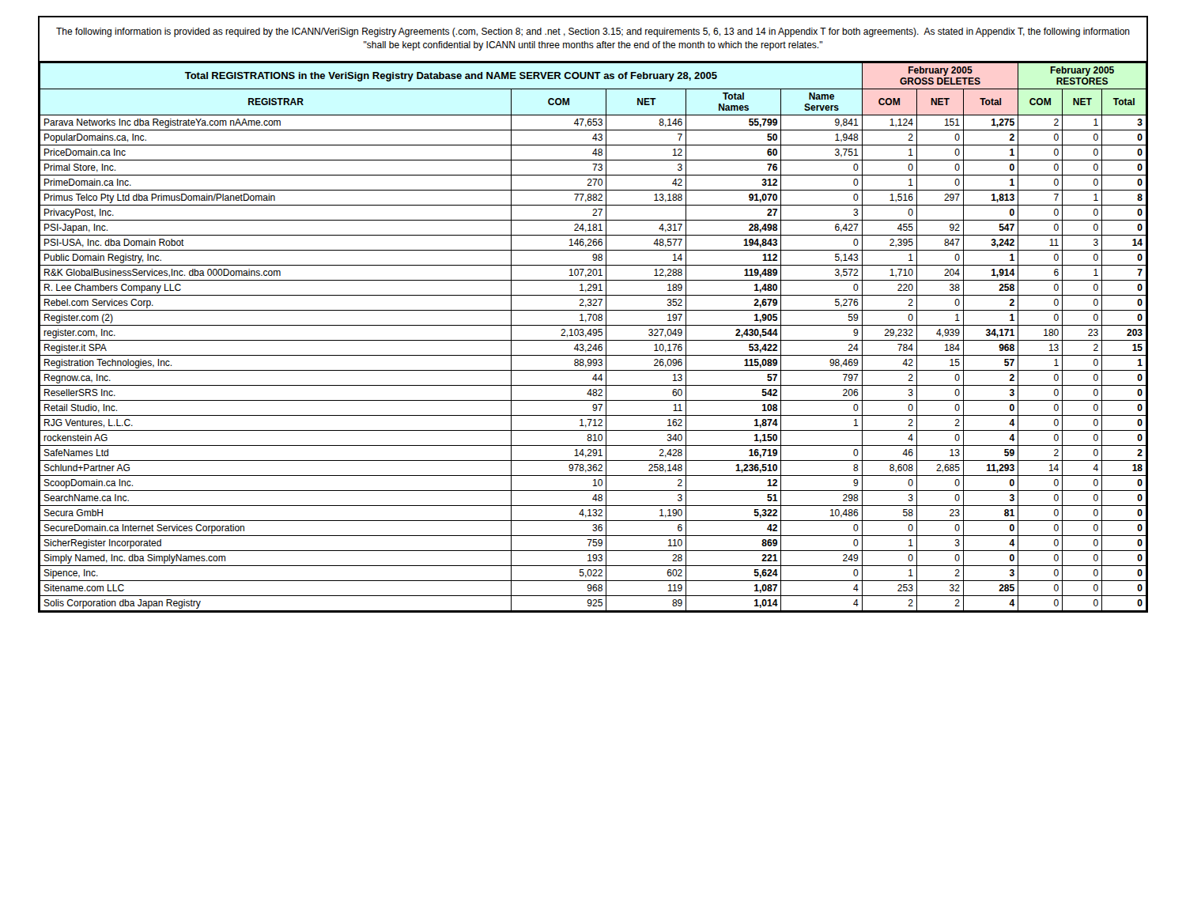The following information is provided as required by the ICANN/VeriSign Registry Agreements (.com, Section 8; and .net , Section 3.15; and requirements 5, 6, 13 and 14 in Appendix T for both agreements). As stated in Appendix T, the following information "shall be kept confidential by ICANN until three months after the end of the month to which the report relates."
| Total REGISTRATIONS in the VeriSign Registry Database and NAME SERVER COUNT as of February 28, 2005 | February 2005 GROSS DELETES | February 2005 RESTORES |
| --- | --- | --- |
| REGISTRAR | COM | NET | Total Names | Name Servers | COM | NET | Total | COM | NET | Total |
| Parava Networks Inc dba RegistrateYa.com nAAme.com | 47,653 | 8,146 | 55,799 | 9,841 | 1,124 | 151 | 1,275 | 2 | 1 | 3 |
| PopularDomains.ca, Inc. | 43 | 7 | 50 | 1,948 | 2 | 0 | 2 | 0 | 0 | 0 |
| PriceDomain.ca Inc | 48 | 12 | 60 | 3,751 | 1 | 0 | 1 | 0 | 0 | 0 |
| Primal Store, Inc. | 73 | 3 | 76 | 0 | 0 | 0 | 0 | 0 | 0 | 0 |
| PrimeDomain.ca Inc. | 270 | 42 | 312 | 0 | 1 | 0 | 1 | 0 | 0 | 0 |
| Primus Telco Pty Ltd dba PrimusDomain/PlanetDomain | 77,882 | 13,188 | 91,070 | 0 | 1,516 | 297 | 1,813 | 7 | 1 | 8 |
| PrivacyPost, Inc. | 27 | | 27 | 3 | 0 | | 0 | 0 | 0 | 0 |
| PSI-Japan, Inc. | 24,181 | 4,317 | 28,498 | 6,427 | 455 | 92 | 547 | 0 | 0 | 0 |
| PSI-USA, Inc. dba Domain Robot | 146,266 | 48,577 | 194,843 | 0 | 2,395 | 847 | 3,242 | 11 | 3 | 14 |
| Public Domain Registry, Inc. | 98 | 14 | 112 | 5,143 | 1 | 0 | 1 | 0 | 0 | 0 |
| R&K GlobalBusinessServices,Inc. dba 000Domains.com | 107,201 | 12,288 | 119,489 | 3,572 | 1,710 | 204 | 1,914 | 6 | 1 | 7 |
| R. Lee Chambers Company LLC | 1,291 | 189 | 1,480 | 0 | 220 | 38 | 258 | 0 | 0 | 0 |
| Rebel.com Services Corp. | 2,327 | 352 | 2,679 | 5,276 | 2 | 0 | 2 | 0 | 0 | 0 |
| Register.com (2) | 1,708 | 197 | 1,905 | 59 | 0 | 1 | 1 | 0 | 0 | 0 |
| register.com, Inc. | 2,103,495 | 327,049 | 2,430,544 | 9 | 29,232 | 4,939 | 34,171 | 180 | 23 | 203 |
| Register.it SPA | 43,246 | 10,176 | 53,422 | 24 | 784 | 184 | 968 | 13 | 2 | 15 |
| Registration Technologies, Inc. | 88,993 | 26,096 | 115,089 | 98,469 | 42 | 15 | 57 | 1 | 0 | 1 |
| Regnow.ca, Inc. | 44 | 13 | 57 | 797 | 2 | 0 | 2 | 0 | 0 | 0 |
| ResellerSRS Inc. | 482 | 60 | 542 | 206 | 3 | 0 | 3 | 0 | 0 | 0 |
| Retail Studio, Inc. | 97 | 11 | 108 | 0 | 0 | 0 | 0 | 0 | 0 | 0 |
| RJG Ventures, L.L.C. | 1,712 | 162 | 1,874 | 1 | 2 | 2 | 4 | 0 | 0 | 0 |
| rockenstein AG | 810 | 340 | 1,150 | | 4 | 0 | 4 | 0 | 0 | 0 |
| SafeNames Ltd | 14,291 | 2,428 | 16,719 | 0 | 46 | 13 | 59 | 2 | 0 | 2 |
| Schlund+Partner AG | 978,362 | 258,148 | 1,236,510 | 8 | 8,608 | 2,685 | 11,293 | 14 | 4 | 18 |
| ScoopDomain.ca Inc. | 10 | 2 | 12 | 9 | 0 | 0 | 0 | 0 | 0 | 0 |
| SearchName.ca Inc. | 48 | 3 | 51 | 298 | 3 | 0 | 3 | 0 | 0 | 0 |
| Secura GmbH | 4,132 | 1,190 | 5,322 | 10,486 | 58 | 23 | 81 | 0 | 0 | 0 |
| SecureDomain.ca Internet Services Corporation | 36 | 6 | 42 | 0 | 0 | 0 | 0 | 0 | 0 | 0 |
| SicherRegister Incorporated | 759 | 110 | 869 | 0 | 1 | 3 | 4 | 0 | 0 | 0 |
| Simply Named, Inc. dba SimplyNames.com | 193 | 28 | 221 | 249 | 0 | 0 | 0 | 0 | 0 | 0 |
| Sipence, Inc. | 5,022 | 602 | 5,624 | 0 | 1 | 2 | 3 | 0 | 0 | 0 |
| Sitename.com LLC | 968 | 119 | 1,087 | 4 | 253 | 32 | 285 | 0 | 0 | 0 |
| Solis Corporation dba Japan Registry | 925 | 89 | 1,014 | 4 | 2 | 2 | 4 | 0 | 0 | 0 |